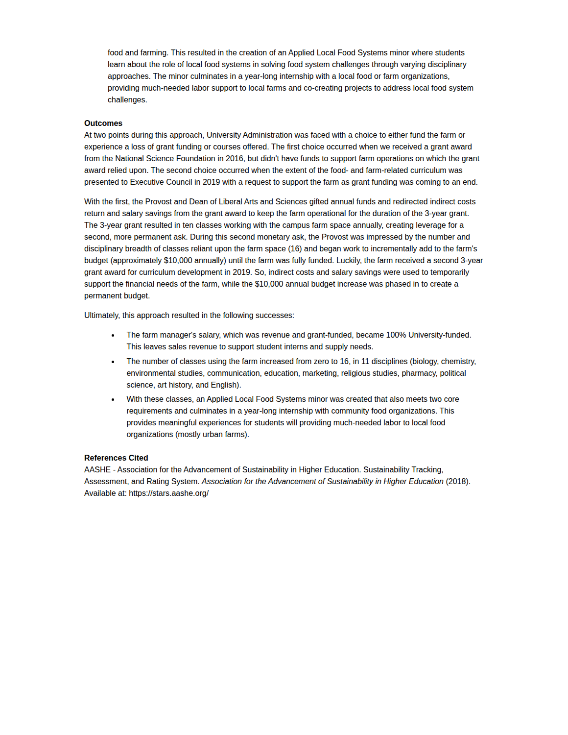food and farming. This resulted in the creation of an Applied Local Food Systems minor where students learn about the role of local food systems in solving food system challenges through varying disciplinary approaches. The minor culminates in a year-long internship with a local food or farm organizations, providing much-needed labor support to local farms and co-creating projects to address local food system challenges.
Outcomes
At two points during this approach, University Administration was faced with a choice to either fund the farm or experience a loss of grant funding or courses offered. The first choice occurred when we received a grant award from the National Science Foundation in 2016, but didn't have funds to support farm operations on which the grant award relied upon. The second choice occurred when the extent of the food- and farm-related curriculum was presented to Executive Council in 2019 with a request to support the farm as grant funding was coming to an end.
With the first, the Provost and Dean of Liberal Arts and Sciences gifted annual funds and redirected indirect costs return and salary savings from the grant award to keep the farm operational for the duration of the 3-year grant. The 3-year grant resulted in ten classes working with the campus farm space annually, creating leverage for a second, more permanent ask. During this second monetary ask, the Provost was impressed by the number and disciplinary breadth of classes reliant upon the farm space (16) and began work to incrementally add to the farm's budget (approximately $10,000 annually) until the farm was fully funded. Luckily, the farm received a second 3-year grant award for curriculum development in 2019. So, indirect costs and salary savings were used to temporarily support the financial needs of the farm, while the $10,000 annual budget increase was phased in to create a permanent budget.
Ultimately, this approach resulted in the following successes:
The farm manager's salary, which was revenue and grant-funded, became 100% University-funded. This leaves sales revenue to support student interns and supply needs.
The number of classes using the farm increased from zero to 16, in 11 disciplines (biology, chemistry, environmental studies, communication, education, marketing, religious studies, pharmacy, political science, art history, and English).
With these classes, an Applied Local Food Systems minor was created that also meets two core requirements and culminates in a year-long internship with community food organizations. This provides meaningful experiences for students will providing much-needed labor to local food organizations (mostly urban farms).
References Cited
AASHE - Association for the Advancement of Sustainability in Higher Education. Sustainability Tracking, Assessment, and Rating System. Association for the Advancement of Sustainability in Higher Education (2018). Available at: https://stars.aashe.org/